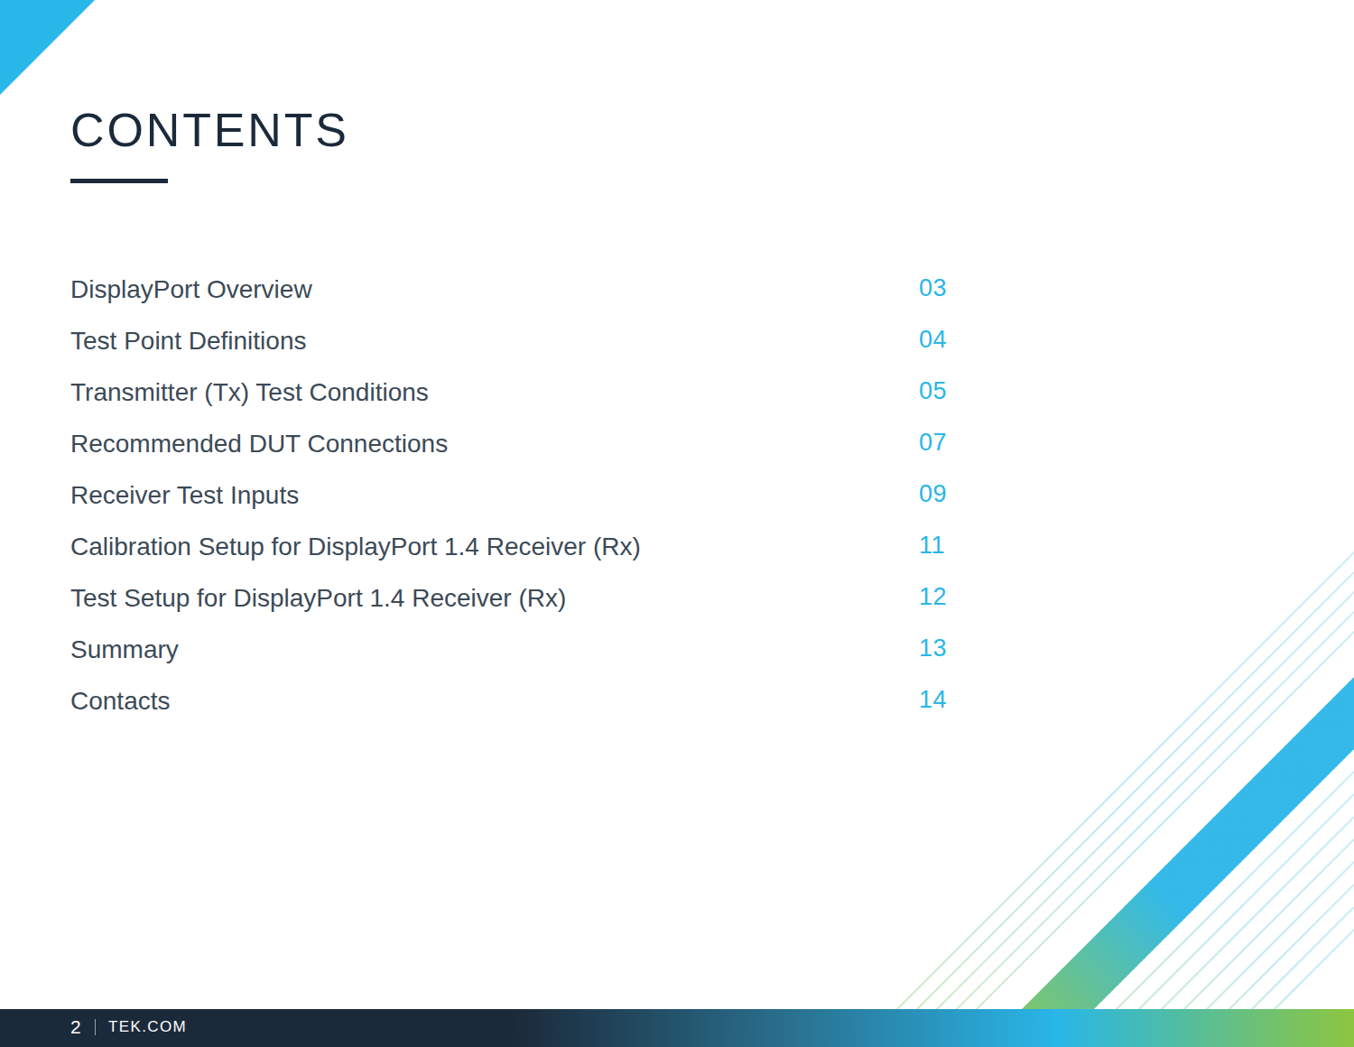Contents
| DisplayPort Overview | 03 |
| Test Point Definitions | 04 |
| Transmitter (Tx) Test Conditions | 05 |
| Recommended DUT Connections | 07 |
| Receiver Test Inputs | 09 |
| Calibration Setup for DisplayPort 1.4 Receiver (Rx) | 11 |
| Test Setup for DisplayPort 1.4 Receiver (Rx) | 12 |
| Summary | 13 |
| Contacts | 14 |
2 TEK.COM